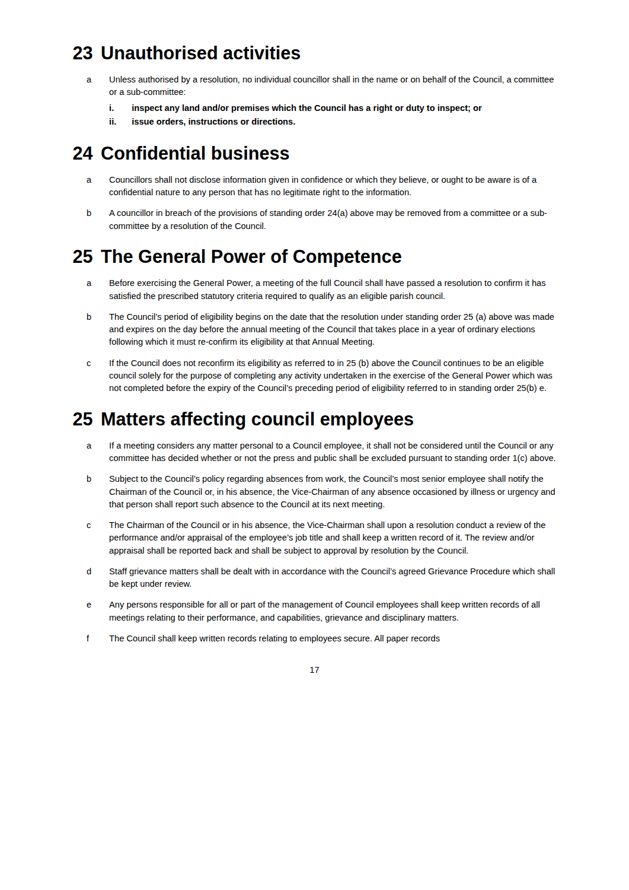23 Unauthorised activities
a
Unless authorised by a resolution, no individual councillor shall in the name or on behalf of the Council, a committee or a sub-committee:
i. inspect any land and/or premises which the Council has a right or duty to inspect; or
ii. issue orders, instructions or directions.
24 Confidential business
a
Councillors shall not disclose information given in confidence or which they believe, or ought to be aware is of a confidential nature to any person that has no legitimate right to the information.
b
A councillor in breach of the provisions of standing order 24(a) above may be removed from a committee or a sub-committee by a resolution of the Council.
25 The General Power of Competence
a
Before exercising the General Power, a meeting of the full Council shall have passed a resolution to confirm it has satisfied the prescribed statutory criteria required to qualify as an eligible parish council.
b
The Council’s period of eligibility begins on the date that the resolution under standing order 25 (a) above was made and expires on the day before the annual meeting of the Council that takes place in a year of ordinary elections following which it must re-confirm its eligibility at that Annual Meeting.
c
If the Council does not reconfirm its eligibility as referred to in 25 (b) above the Council continues to be an eligible council solely for the purpose of completing any activity undertaken in the exercise of the General Power which was not completed before the expiry of the Council’s preceding period of eligibility referred to in standing order 25(b) e.
25 Matters affecting council employees
a
If a meeting considers any matter personal to a Council employee, it shall not be considered until the Council or any committee has decided whether or not the press and public shall be excluded pursuant to standing order 1(c) above.
b
Subject to the Council’s policy regarding absences from work, the Council’s most senior employee shall notify the Chairman of the Council or, in his absence, the Vice-Chairman of any absence occasioned by illness or urgency and that person shall report such absence to the Council at its next meeting.
c
The Chairman of the Council or in his absence, the Vice-Chairman shall upon a resolution conduct a review of the performance and/or appraisal of the employee’s job title and shall keep a written record of it. The review and/or appraisal shall be reported back and shall be subject to approval by resolution by the Council.
d
Staff grievance matters shall be dealt with in accordance with the Council’s agreed Grievance Procedure which shall be kept under review.
e
Any persons responsible for all or part of the management of Council employees shall keep written records of all meetings relating to their performance, and capabilities, grievance and disciplinary matters.
f
The Council shall keep written records relating to employees secure. All paper records
17